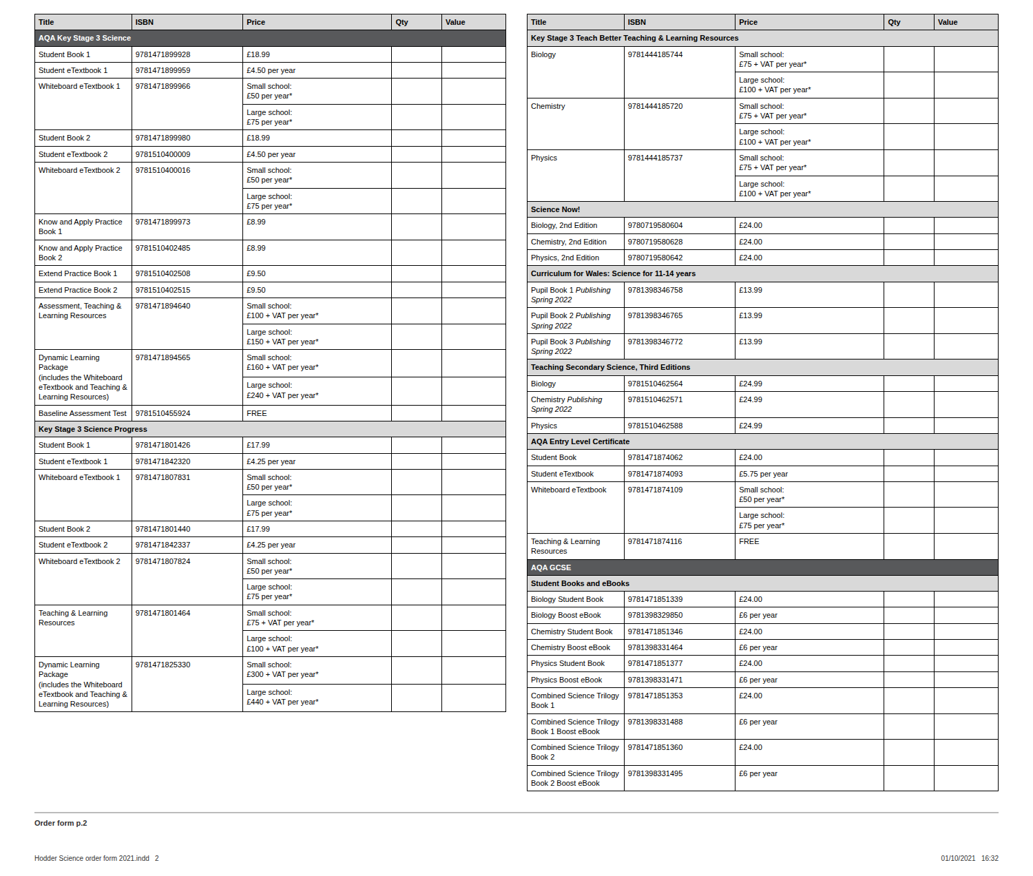| Title | ISBN | Price | Qty | Value |
| --- | --- | --- | --- | --- |
| AQA Key Stage 3 Science |
| Student Book 1 | 9781471899928 | £18.99 | | |
| Student eTextbook 1 | 9781471899959 | £4.50 per year | | |
| Whiteboard eTextbook 1 | 9781471899966 | Small school: £50 per year* | | |
| Large school: £75 per year* | | |
| Student Book 2 | 9781471899980 | £18.99 | | |
| Student eTextbook 2 | 9781510400009 | £4.50 per year | | |
| Whiteboard eTextbook 2 | 9781510400016 | Small school: £50 per year* | | |
| Large school: £75 per year* | | |
| Know and Apply Practice Book 1 | 9781471899973 | £8.99 | | |
| Know and Apply Practice Book 2 | 9781510402485 | £8.99 | | |
| Extend Practice Book 1 | 9781510402508 | £9.50 | | |
| Extend Practice Book 2 | 9781510402515 | £9.50 | | |
| Assessment, Teaching & Learning Resources | 9781471894640 | Small school: £100 + VAT per year* | | |
| Large school: £150 + VAT per year* | | |
| Dynamic Learning Package (includes the Whiteboard eTextbook and Teaching & Learning Resources) | 9781471894565 | Small school: £160 + VAT per year* | | |
| Large school: £240 + VAT per year* | | |
| Baseline Assessment Test | 9781510455924 | FREE | | |
| Key Stage 3 Science Progress |
| Student Book 1 | 9781471801426 | £17.99 | | |
| Student eTextbook 1 | 9781471842320 | £4.25 per year | | |
| Whiteboard eTextbook 1 | 9781471807831 | Small school: £50 per year* | | |
| Large school: £75 per year* | | |
| Student Book 2 | 9781471801440 | £17.99 | | |
| Student eTextbook 2 | 9781471842337 | £4.25 per year | | |
| Whiteboard eTextbook 2 | 9781471807824 | Small school: £50 per year* | | |
| Large school: £75 per year* | | |
| Teaching & Learning Resources | 9781471801464 | Small school: £75 + VAT per year* | | |
| Large school: £100 + VAT per year* | | |
| Dynamic Learning Package (includes the Whiteboard eTextbook and Teaching & Learning Resources) | 9781471825330 | Small school: £300 + VAT per year* | | |
| Large school: £440 + VAT per year* | | |
| Title | ISBN | Price | Qty | Value |
| --- | --- | --- | --- | --- |
| Key Stage 3 Teach Better Teaching & Learning Resources |
| Biology | 9781444185744 | Small school: £75 + VAT per year* | | |
| Large school: £100 + VAT per year* | | |
| Chemistry | 9781444185720 | Small school: £75 + VAT per year* | | |
| Large school: £100 + VAT per year* | | |
| Physics | 9781444185737 | Small school: £75 + VAT per year* | | |
| Large school: £100 + VAT per year* | | |
| Science Now! |
| Biology, 2nd Edition | 9780719580604 | £24.00 | | |
| Chemistry, 2nd Edition | 9780719580628 | £24.00 | | |
| Physics, 2nd Edition | 9780719580642 | £24.00 | | |
| Curriculum for Wales: Science for 11-14 years |
| Pupil Book 1 Publishing Spring 2022 | 9781398346758 | £13.99 | | |
| Pupil Book 2 Publishing Spring 2022 | 9781398346765 | £13.99 | | |
| Pupil Book 3 Publishing Spring 2022 | 9781398346772 | £13.99 | | |
| Teaching Secondary Science, Third Editions |
| Biology | 9781510462564 | £24.99 | | |
| Chemistry Publishing Spring 2022 | 9781510462571 | £24.99 | | |
| Physics | 9781510462588 | £24.99 | | |
| AQA Entry Level Certificate |
| Student Book | 9781471874062 | £24.00 | | |
| Student eTextbook | 9781471874093 | £5.75 per year | | |
| Whiteboard eTextbook | 9781471874109 | Small school: £50 per year* | | |
| Large school: £75 per year* | | |
| Teaching & Learning Resources | 9781471874116 | FREE | | |
| AQA GCSE |
| Student Books and eBooks |
| Biology Student Book | 9781471851339 | £24.00 | | |
| Biology Boost eBook | 9781398329850 | £6 per year | | |
| Chemistry Student Book | 9781471851346 | £24.00 | | |
| Chemistry Boost eBook | 9781398331464 | £6 per year | | |
| Physics Student Book | 9781471851377 | £24.00 | | |
| Physics Boost eBook | 9781398331471 | £6 per year | | |
| Combined Science Trilogy Book 1 | 9781471851353 | £24.00 | | |
| Combined Science Trilogy Book 1 Boost eBook | 9781398331488 | £6 per year | | |
| Combined Science Trilogy Book 2 | 9781471851360 | £24.00 | | |
| Combined Science Trilogy Book 2 Boost eBook | 9781398331495 | £6 per year | | |
Order form p.2
Hodder Science order form 2021.indd 2 01/10/2021 16:32